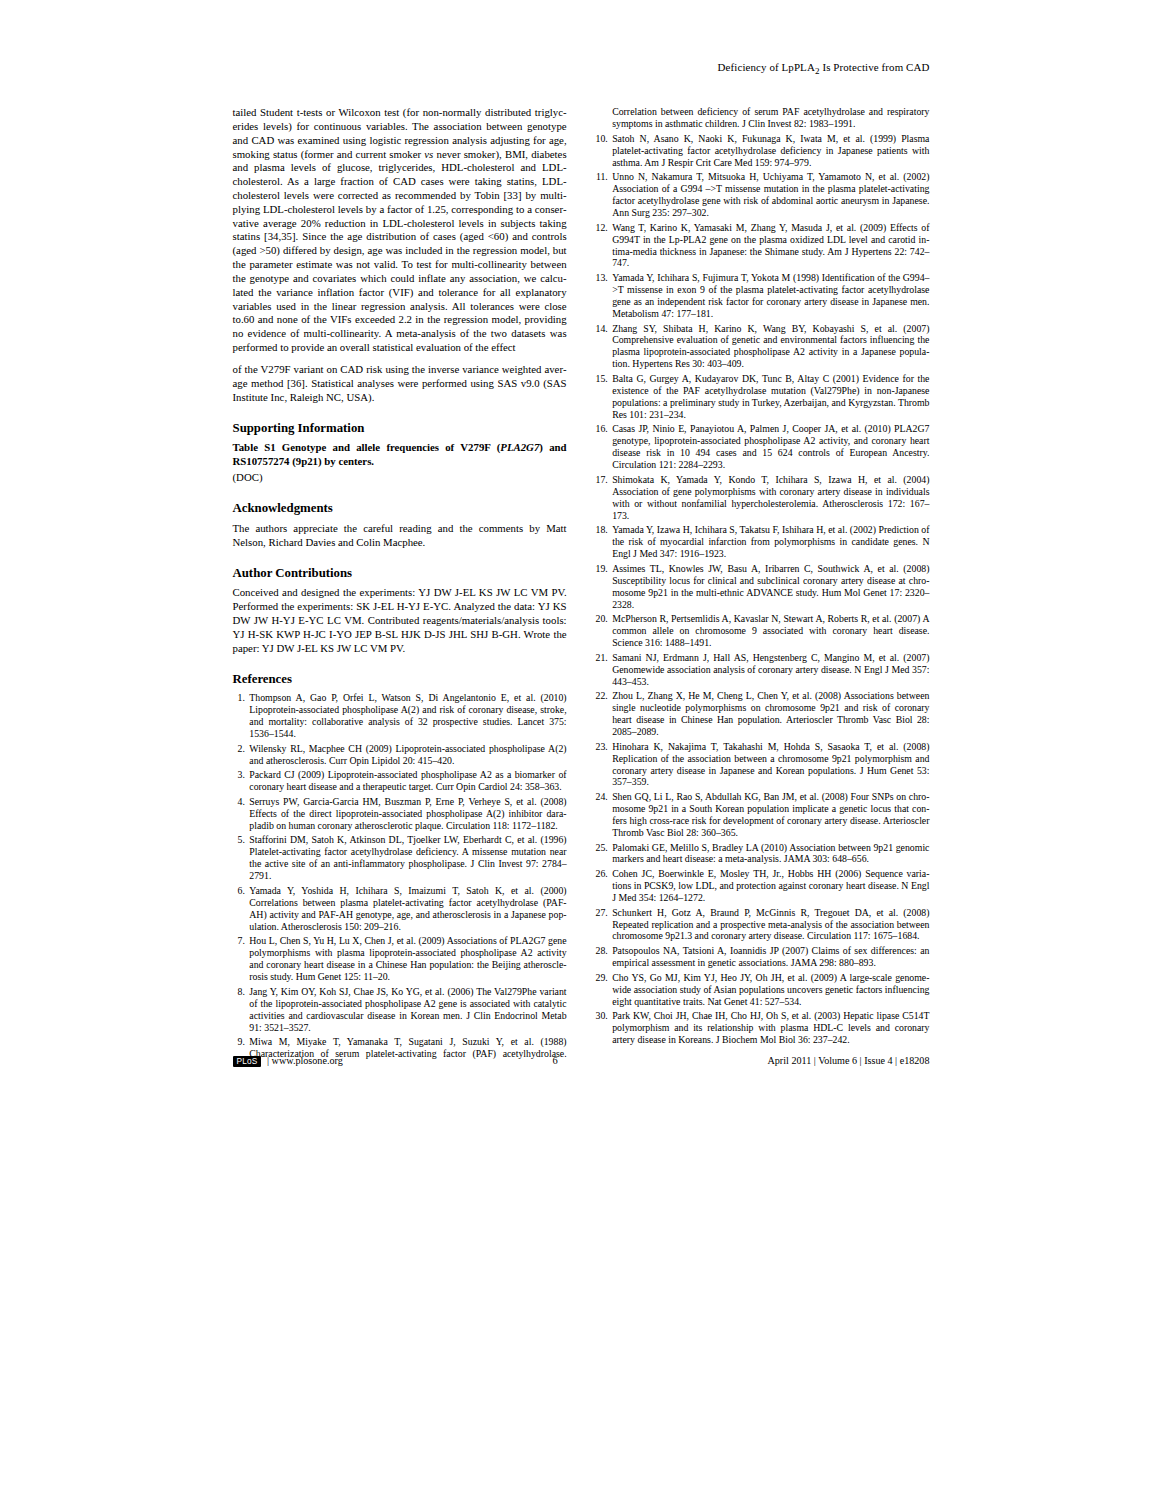Deficiency of LpPLA2 Is Protective from CAD
tailed Student t-tests or Wilcoxon test (for non-normally distributed triglycerides levels) for continuous variables. The association between genotype and CAD was examined using logistic regression analysis adjusting for age, smoking status (former and current smoker vs never smoker), BMI, diabetes and plasma levels of glucose, triglycerides, HDL-cholesterol and LDL-cholesterol. As a large fraction of CAD cases were taking statins, LDL-cholesterol levels were corrected as recommended by Tobin [33] by multiplying LDL-cholesterol levels by a factor of 1.25, corresponding to a conservative average 20% reduction in LDL-cholesterol levels in subjects taking statins [34,35]. Since the age distribution of cases (aged <60) and controls (aged >50) differed by design, age was included in the regression model, but the parameter estimate was not valid. To test for multi-collinearity between the genotype and covariates which could inflate any association, we calculated the variance inflation factor (VIF) and tolerance for all explanatory variables used in the linear regression analysis. All tolerances were close to.60 and none of the VIFs exceeded 2.2 in the regression model, providing no evidence of multi-collinearity. A meta-analysis of the two datasets was performed to provide an overall statistical evaluation of the effect
of the V279F variant on CAD risk using the inverse variance weighted average method [36]. Statistical analyses were performed using SAS v9.0 (SAS Institute Inc, Raleigh NC, USA).
Supporting Information
Table S1 Genotype and allele frequencies of V279F (PLA2G7) and RS10757274 (9p21) by centers.
(DOC)
Acknowledgments
The authors appreciate the careful reading and the comments by Matt Nelson, Richard Davies and Colin Macphee.
Author Contributions
Conceived and designed the experiments: YJ DW J-EL KS JW LC VM PV. Performed the experiments: SK J-EL H-YJ E-YC. Analyzed the data: YJ KS DW JW H-YJ E-YC LC VM. Contributed reagents/materials/analysis tools: YJ H-SK KWP H-JC I-YO JEP B-SL HJK D-JS JHL SHJ B-GH. Wrote the paper: YJ DW J-EL KS JW LC VM PV.
References
Thompson A, Gao P, Orfei L, Watson S, Di Angelantonio E, et al. (2010) Lipoprotein-associated phospholipase A(2) and risk of coronary disease, stroke, and mortality: collaborative analysis of 32 prospective studies. Lancet 375: 1536–1544.
Wilensky RL, Macphee CH (2009) Lipoprotein-associated phospholipase A(2) and atherosclerosis. Curr Opin Lipidol 20: 415–420.
Packard CJ (2009) Lipoprotein-associated phospholipase A2 as a biomarker of coronary heart disease and a therapeutic target. Curr Opin Cardiol 24: 358–363.
Serruys PW, Garcia-Garcia HM, Buszman P, Erne P, Verheye S, et al. (2008) Effects of the direct lipoprotein-associated phospholipase A(2) inhibitor darapladib on human coronary atherosclerotic plaque. Circulation 118: 1172–1182.
Stafforini DM, Satoh K, Atkinson DL, Tjoelker LW, Eberhardt C, et al. (1996) Platelet-activating factor acetylhydrolase deficiency. A missense mutation near the active site of an anti-inflammatory phospholipase. J Clin Invest 97: 2784–2791.
Yamada Y, Yoshida H, Ichihara S, Imaizumi T, Satoh K, et al. (2000) Correlations between plasma platelet-activating factor acetylhydrolase (PAF-AH) activity and PAF-AH genotype, age, and atherosclerosis in a Japanese population. Atherosclerosis 150: 209–216.
Hou L, Chen S, Yu H, Lu X, Chen J, et al. (2009) Associations of PLA2G7 gene polymorphisms with plasma lipoprotein-associated phospholipase A2 activity and coronary heart disease in a Chinese Han population: the Beijing atherosclerosis study. Hum Genet 125: 11–20.
Jang Y, Kim OY, Koh SJ, Chae JS, Ko YG, et al. (2006) The Val279Phe variant of the lipoprotein-associated phospholipase A2 gene is associated with catalytic activities and cardiovascular disease in Korean men. J Clin Endocrinol Metab 91: 3521–3527.
Miwa M, Miyake T, Yamanaka T, Sugatani J, Suzuki Y, et al. (1988) Characterization of serum platelet-activating factor (PAF) acetylhydrolase. Correlation between deficiency of serum PAF acetylhydrolase and respiratory symptoms in asthmatic children. J Clin Invest 82: 1983–1991.
Satoh N, Asano K, Naoki K, Fukunaga K, Iwata M, et al. (1999) Plasma platelet-activating factor acetylhydrolase deficiency in Japanese patients with asthma. Am J Respir Crit Care Med 159: 974–979.
Unno N, Nakamura T, Mitsuoka H, Uchiyama T, Yamamoto N, et al. (2002) Association of a G994 –>T missense mutation in the plasma platelet-activating factor acetylhydrolase gene with risk of abdominal aortic aneurysm in Japanese. Ann Surg 235: 297–302.
Wang T, Karino K, Yamasaki M, Zhang Y, Masuda J, et al. (2009) Effects of G994T in the Lp-PLA2 gene on the plasma oxidized LDL level and carotid intima-media thickness in Japanese: the Shimane study. Am J Hypertens 22: 742–747.
Yamada Y, Ichihara S, Fujimura T, Yokota M (1998) Identification of the G994–>T missense in exon 9 of the plasma platelet-activating factor acetylhydrolase gene as an independent risk factor for coronary artery disease in Japanese men. Metabolism 47: 177–181.
Zhang SY, Shibata H, Karino K, Wang BY, Kobayashi S, et al. (2007) Comprehensive evaluation of genetic and environmental factors influencing the plasma lipoprotein-associated phospholipase A2 activity in a Japanese population. Hypertens Res 30: 403–409.
Balta G, Gurgey A, Kudayarov DK, Tunc B, Altay C (2001) Evidence for the existence of the PAF acetylhydrolase mutation (Val279Phe) in non-Japanese populations: a preliminary study in Turkey, Azerbaijan, and Kyrgyzstan. Thromb Res 101: 231–234.
Casas JP, Ninio E, Panayiotou A, Palmen J, Cooper JA, et al. (2010) PLA2G7 genotype, lipoprotein-associated phospholipase A2 activity, and coronary heart disease risk in 10 494 cases and 15 624 controls of European Ancestry. Circulation 121: 2284–2293.
Shimokata K, Yamada Y, Kondo T, Ichihara S, Izawa H, et al. (2004) Association of gene polymorphisms with coronary artery disease in individuals with or without nonfamilial hypercholesterolemia. Atherosclerosis 172: 167–173.
Yamada Y, Izawa H, Ichihara S, Takatsu F, Ishihara H, et al. (2002) Prediction of the risk of myocardial infarction from polymorphisms in candidate genes. N Engl J Med 347: 1916–1923.
Assimes TL, Knowles JW, Basu A, Iribarren C, Southwick A, et al. (2008) Susceptibility locus for clinical and subclinical coronary artery disease at chromosome 9p21 in the multi-ethnic ADVANCE study. Hum Mol Genet 17: 2320–2328.
McPherson R, Pertsemlidis A, Kavaslar N, Stewart A, Roberts R, et al. (2007) A common allele on chromosome 9 associated with coronary heart disease. Science 316: 1488–1491.
Samani NJ, Erdmann J, Hall AS, Hengstenberg C, Mangino M, et al. (2007) Genomewide association analysis of coronary artery disease. N Engl J Med 357: 443–453.
Zhou L, Zhang X, He M, Cheng L, Chen Y, et al. (2008) Associations between single nucleotide polymorphisms on chromosome 9p21 and risk of coronary heart disease in Chinese Han population. Arterioscler Thromb Vasc Biol 28: 2085–2089.
Hinohara K, Nakajima T, Takahashi M, Hohda S, Sasaoka T, et al. (2008) Replication of the association between a chromosome 9p21 polymorphism and coronary artery disease in Japanese and Korean populations. J Hum Genet 53: 357–359.
Shen GQ, Li L, Rao S, Abdullah KG, Ban JM, et al. (2008) Four SNPs on chromosome 9p21 in a South Korean population implicate a genetic locus that confers high cross-race risk for development of coronary artery disease. Arterioscler Thromb Vasc Biol 28: 360–365.
Palomaki GE, Melillo S, Bradley LA (2010) Association between 9p21 genomic markers and heart disease: a meta-analysis. JAMA 303: 648–656.
Cohen JC, Boerwinkle E, Mosley TH, Jr., Hobbs HH (2006) Sequence variations in PCSK9, low LDL, and protection against coronary heart disease. N Engl J Med 354: 1264–1272.
Schunkert H, Gotz A, Braund P, McGinnis R, Tregouet DA, et al. (2008) Repeated replication and a prospective meta-analysis of the association between chromosome 9p21.3 and coronary artery disease. Circulation 117: 1675–1684.
Patsopoulos NA, Tatsioni A, Ioannidis JP (2007) Claims of sex differences: an empirical assessment in genetic associations. JAMA 298: 880–893.
Cho YS, Go MJ, Kim YJ, Heo JY, Oh JH, et al. (2009) A large-scale genome-wide association study of Asian populations uncovers genetic factors influencing eight quantitative traits. Nat Genet 41: 527–534.
Park KW, Choi JH, Chae IH, Cho HJ, Oh S, et al. (2003) Hepatic lipase C514T polymorphism and its relationship with plasma HDL-C levels and coronary artery disease in Koreans. J Biochem Mol Biol 36: 237–242.
PLoS ONE | www.plosone.org
6
April 2011 | Volume 6 | Issue 4 | e18208